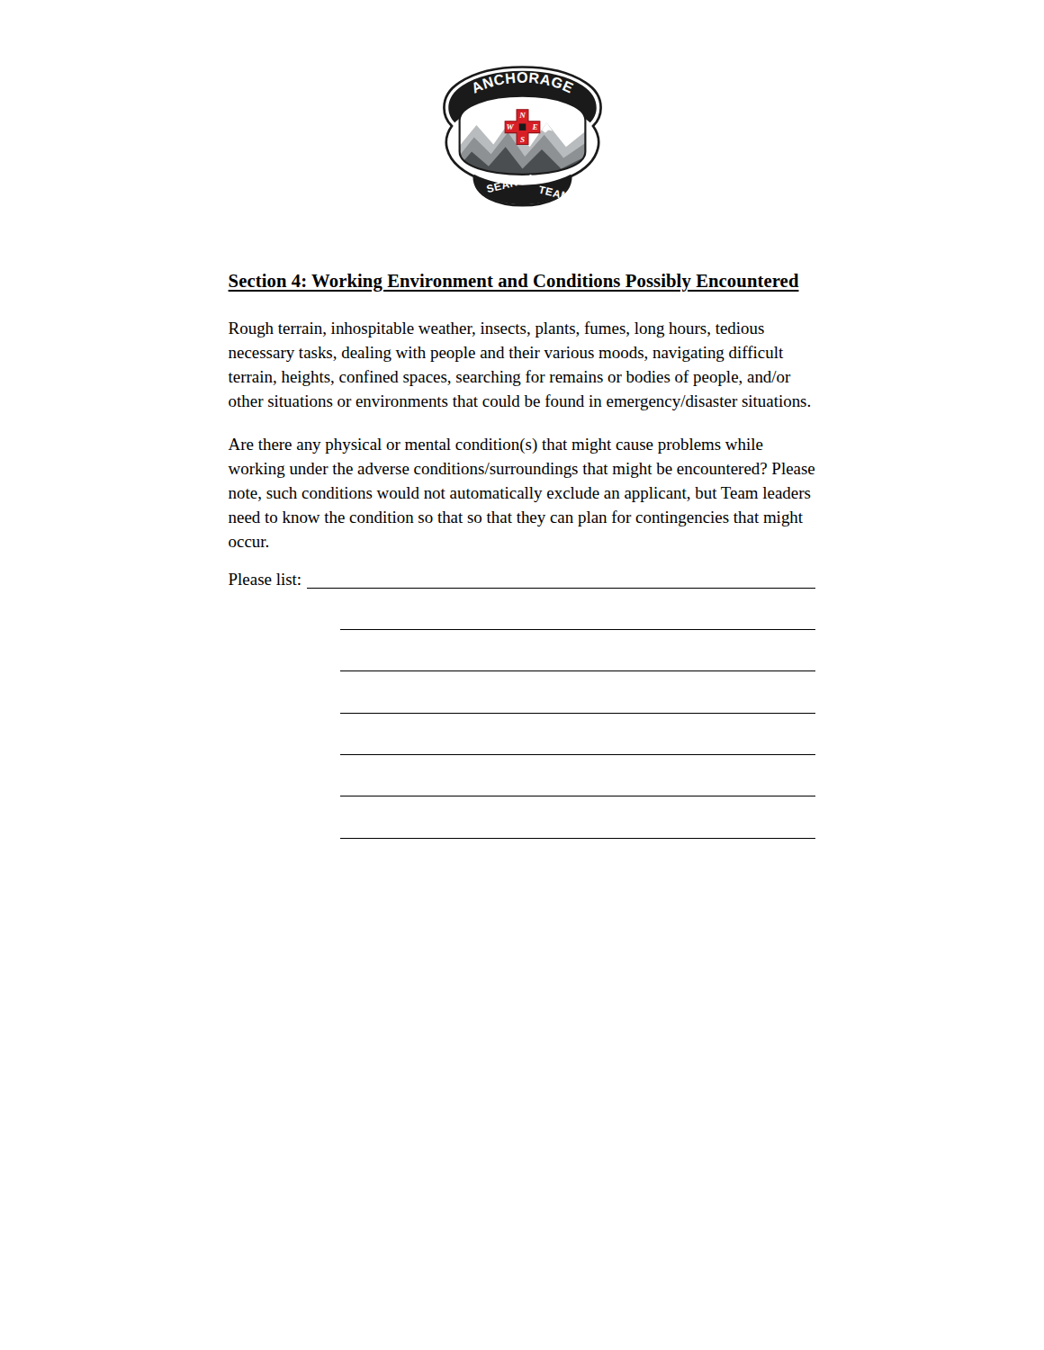ANCHORAGE SEARCH TEAM N S E W
Section 4: Working Environment and Conditions Possibly Encountered
Rough terrain, inhospitable weather, insects, plants, fumes, long hours, tedious necessary tasks, dealing with people and their various moods, navigating difficult terrain, heights, confined spaces, searching for remains or bodies of people, and/or other situations or environments that could be found in emergency/disaster situations.
Are there any physical or mental condition(s) that might cause problems while working under the adverse conditions/surroundings that might be encountered? Please note, such conditions would not automatically exclude an applicant, but Team leaders need to know the condition so that so that they can plan for contingencies that might occur.
Please list: